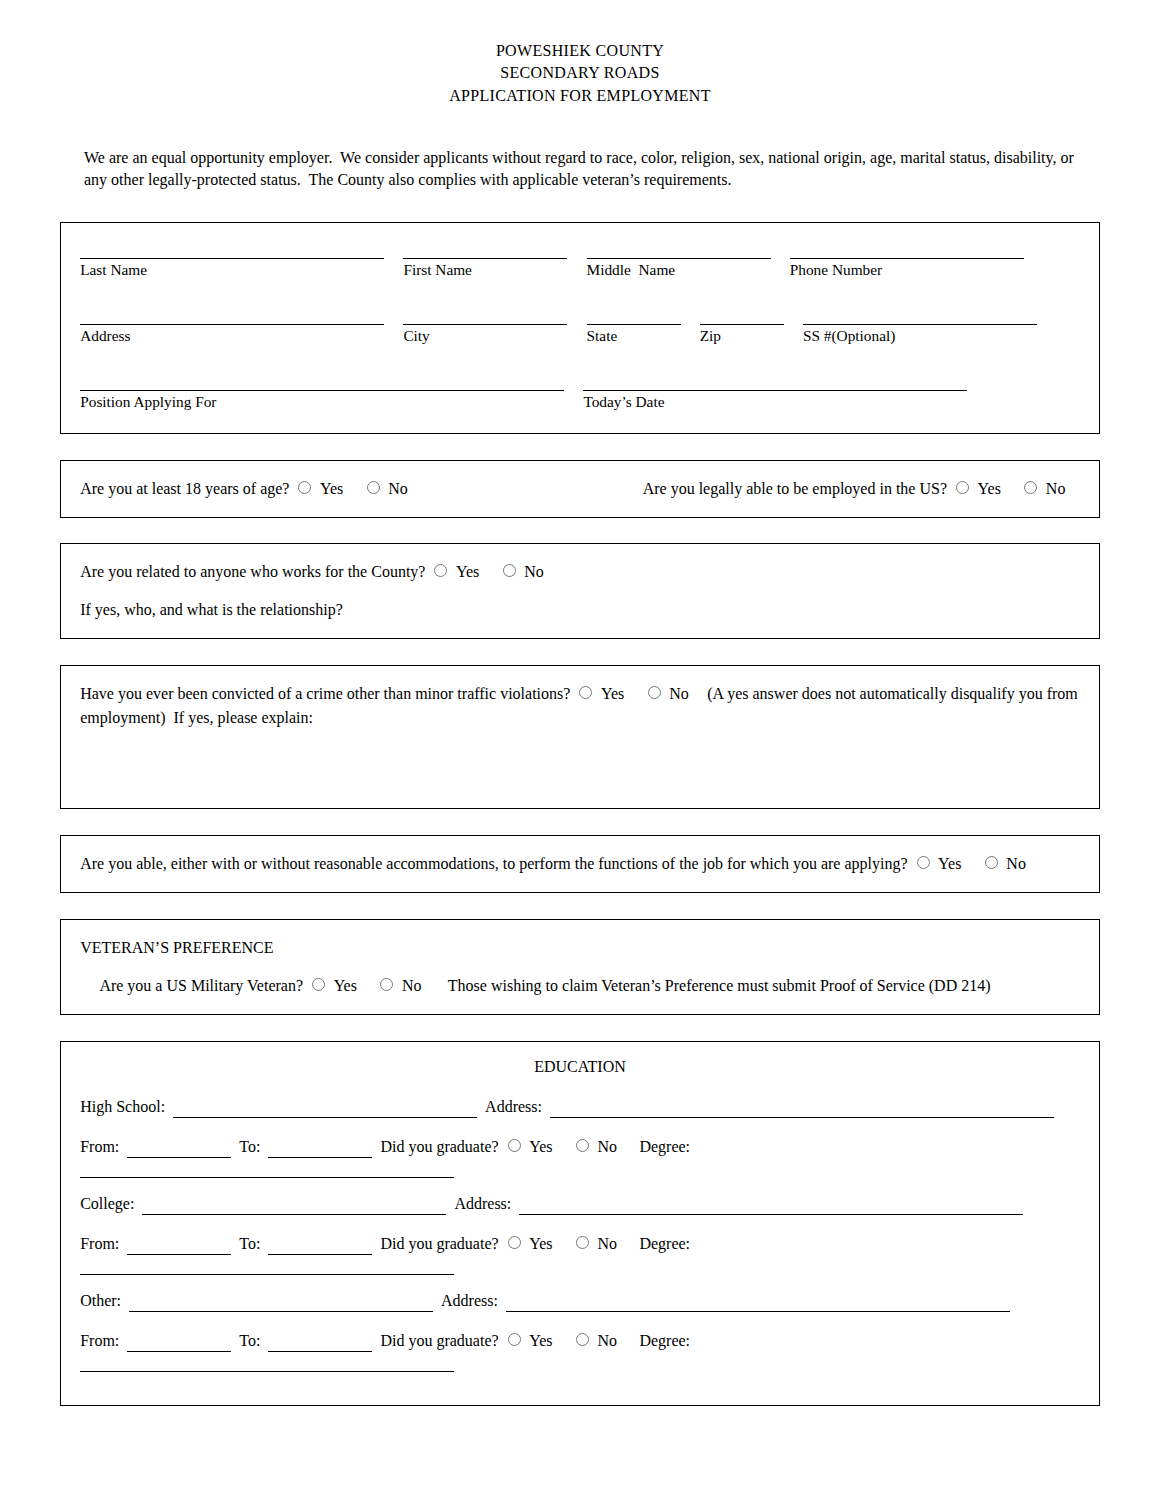POWESHIEK COUNTY
SECONDARY ROADS
APPLICATION FOR EMPLOYMENT
We are an equal opportunity employer. We consider applicants without regard to race, color, religion, sex, national origin, age, marital status, disability, or any other legally-protected status. The County also complies with applicable veteran’s requirements.
Last Name
First Name
Middle Name
Phone Number
Address
City
State
Zip
SS #(Optional)
Position Applying For
Today’s Date
Are you at least 18 years of age? Yes No Are you legally able to be employed in the US? Yes No
Are you related to anyone who works for the County? Yes No
If yes, who, and what is the relationship?
Have you ever been convicted of a crime other than minor traffic violations? Yes No (A yes answer does not automatically disqualify you from employment) If yes, please explain:
Are you able, either with or without reasonable accommodations, to perform the functions of the job for which you are applying? Yes No
VETERAN’S PREFERENCE
Are you a US Military Veteran? Yes No Those wishing to claim Veteran’s Preference must submit Proof of Service (DD 214)
EDUCATION
High School: Address:
From: To: Did you graduate? Yes No Degree:
College: Address:
From: To: Did you graduate? Yes No Degree:
Other: Address:
From: To: Did you graduate? Yes No Degree: